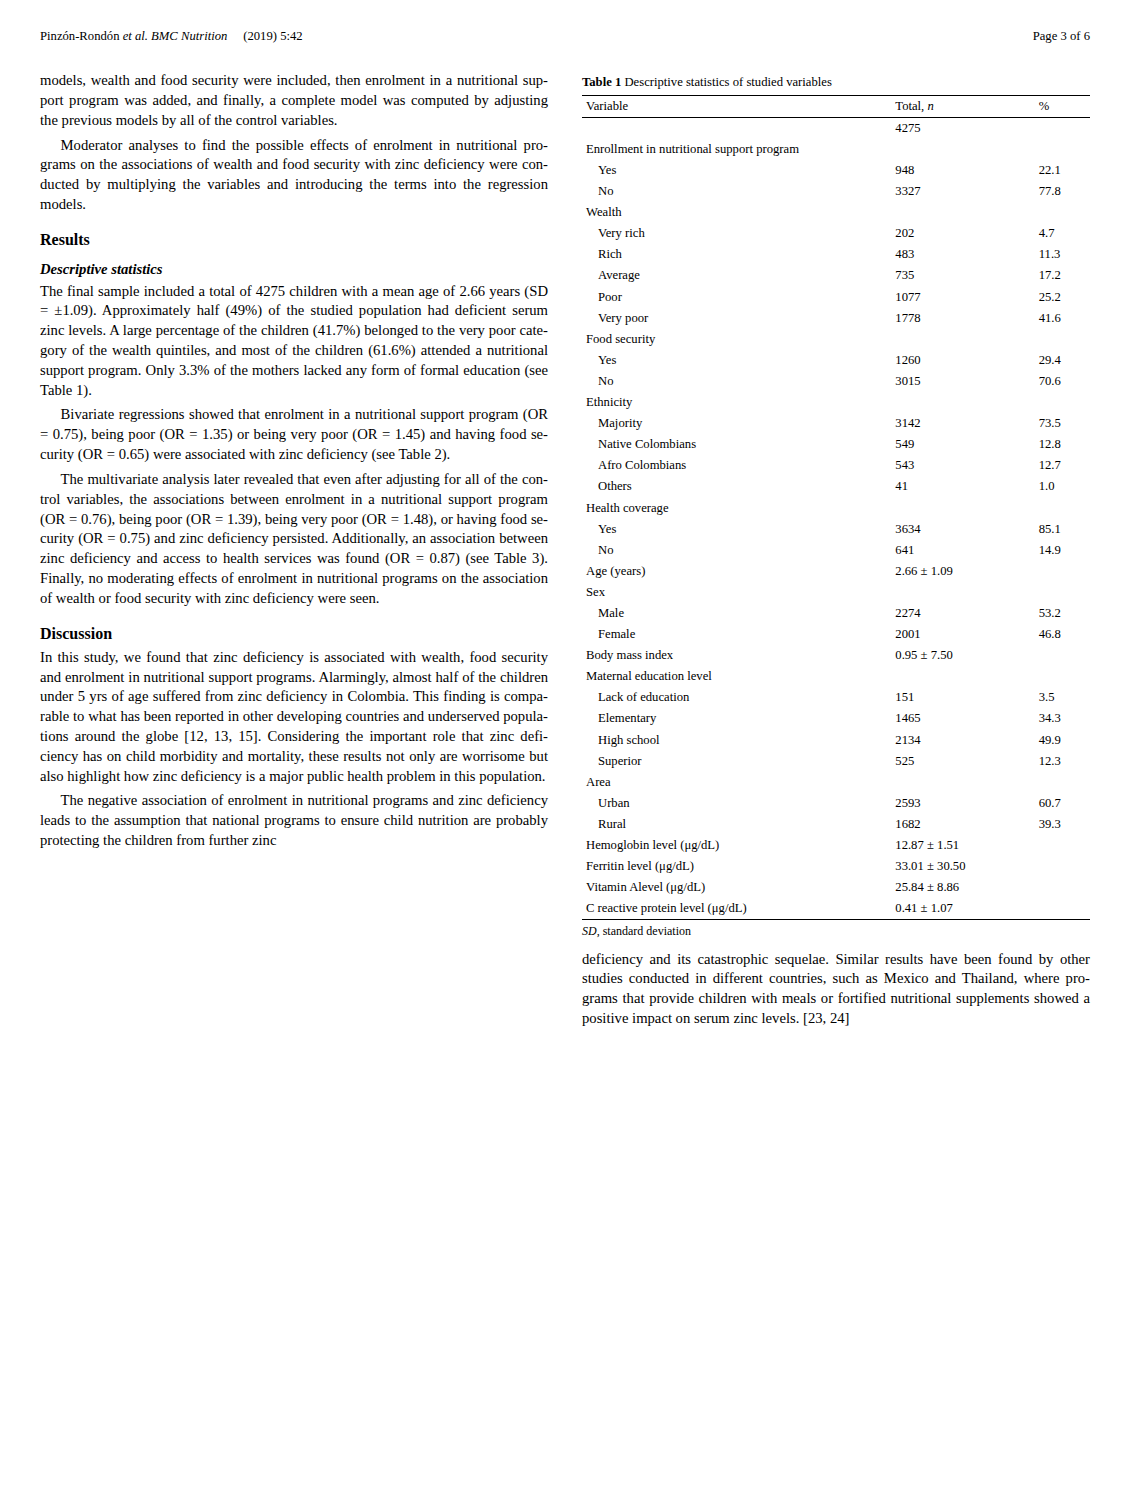Pinzón-Rondón et al. BMC Nutrition (2019) 5:42
Page 3 of 6
models, wealth and food security were included, then enrolment in a nutritional support program was added, and finally, a complete model was computed by adjusting the previous models by all of the control variables.
Moderator analyses to find the possible effects of enrolment in nutritional programs on the associations of wealth and food security with zinc deficiency were conducted by multiplying the variables and introducing the terms into the regression models.
Results
Descriptive statistics
The final sample included a total of 4275 children with a mean age of 2.66 years (SD = ±1.09). Approximately half (49%) of the studied population had deficient serum zinc levels. A large percentage of the children (41.7%) belonged to the very poor category of the wealth quintiles, and most of the children (61.6%) attended a nutritional support program. Only 3.3% of the mothers lacked any form of formal education (see Table 1).
Bivariate regressions showed that enrolment in a nutritional support program (OR = 0.75), being poor (OR = 1.35) or being very poor (OR = 1.45) and having food security (OR = 0.65) were associated with zinc deficiency (see Table 2).
The multivariate analysis later revealed that even after adjusting for all of the control variables, the associations between enrolment in a nutritional support program (OR = 0.76), being poor (OR = 1.39), being very poor (OR = 1.48), or having food security (OR = 0.75) and zinc deficiency persisted. Additionally, an association between zinc deficiency and access to health services was found (OR = 0.87) (see Table 3). Finally, no moderating effects of enrolment in nutritional programs on the association of wealth or food security with zinc deficiency were seen.
Discussion
In this study, we found that zinc deficiency is associated with wealth, food security and enrolment in nutritional support programs. Alarmingly, almost half of the children under 5 yrs of age suffered from zinc deficiency in Colombia. This finding is comparable to what has been reported in other developing countries and underserved populations around the globe [12, 13, 15]. Considering the important role that zinc deficiency has on child morbidity and mortality, these results not only are worrisome but also highlight how zinc deficiency is a major public health problem in this population.
The negative association of enrolment in nutritional programs and zinc deficiency leads to the assumption that national programs to ensure child nutrition are probably protecting the children from further zinc
Table 1 Descriptive statistics of studied variables
| Variable | Total, n | % |
| --- | --- | --- |
| | 4275 | |
| Enrollment in nutritional support program |
| Yes | 948 | 22.1 |
| No | 3327 | 77.8 |
| Wealth |
| Very rich | 202 | 4.7 |
| Rich | 483 | 11.3 |
| Average | 735 | 17.2 |
| Poor | 1077 | 25.2 |
| Very poor | 1778 | 41.6 |
| Food security |
| Yes | 1260 | 29.4 |
| No | 3015 | 70.6 |
| Ethnicity |
| Majority | 3142 | 73.5 |
| Native Colombians | 549 | 12.8 |
| Afro Colombians | 543 | 12.7 |
| Others | 41 | 1.0 |
| Health coverage |
| Yes | 3634 | 85.1 |
| No | 641 | 14.9 |
| Age (years) | 2.66 ± 1.09 | |
| Sex |
| Male | 2274 | 53.2 |
| Female | 2001 | 46.8 |
| Body mass index | 0.95 ± 7.50 | |
| Maternal education level |
| Lack of education | 151 | 3.5 |
| Elementary | 1465 | 34.3 |
| High school | 2134 | 49.9 |
| Superior | 525 | 12.3 |
| Area |
| Urban | 2593 | 60.7 |
| Rural | 1682 | 39.3 |
| Hemoglobin level (μg/dL) | 12.87 ± 1.51 | |
| Ferritin level (μg/dL) | 33.01 ± 30.50 | |
| Vitamin Alevel (μg/dL) | 25.84 ± 8.86 | |
| C reactive protein level (μg/dL) | 0.41 ± 1.07 | |
SD, standard deviation
deficiency and its catastrophic sequelae. Similar results have been found by other studies conducted in different countries, such as Mexico and Thailand, where programs that provide children with meals or fortified nutritional supplements showed a positive impact on serum zinc levels. [23, 24]